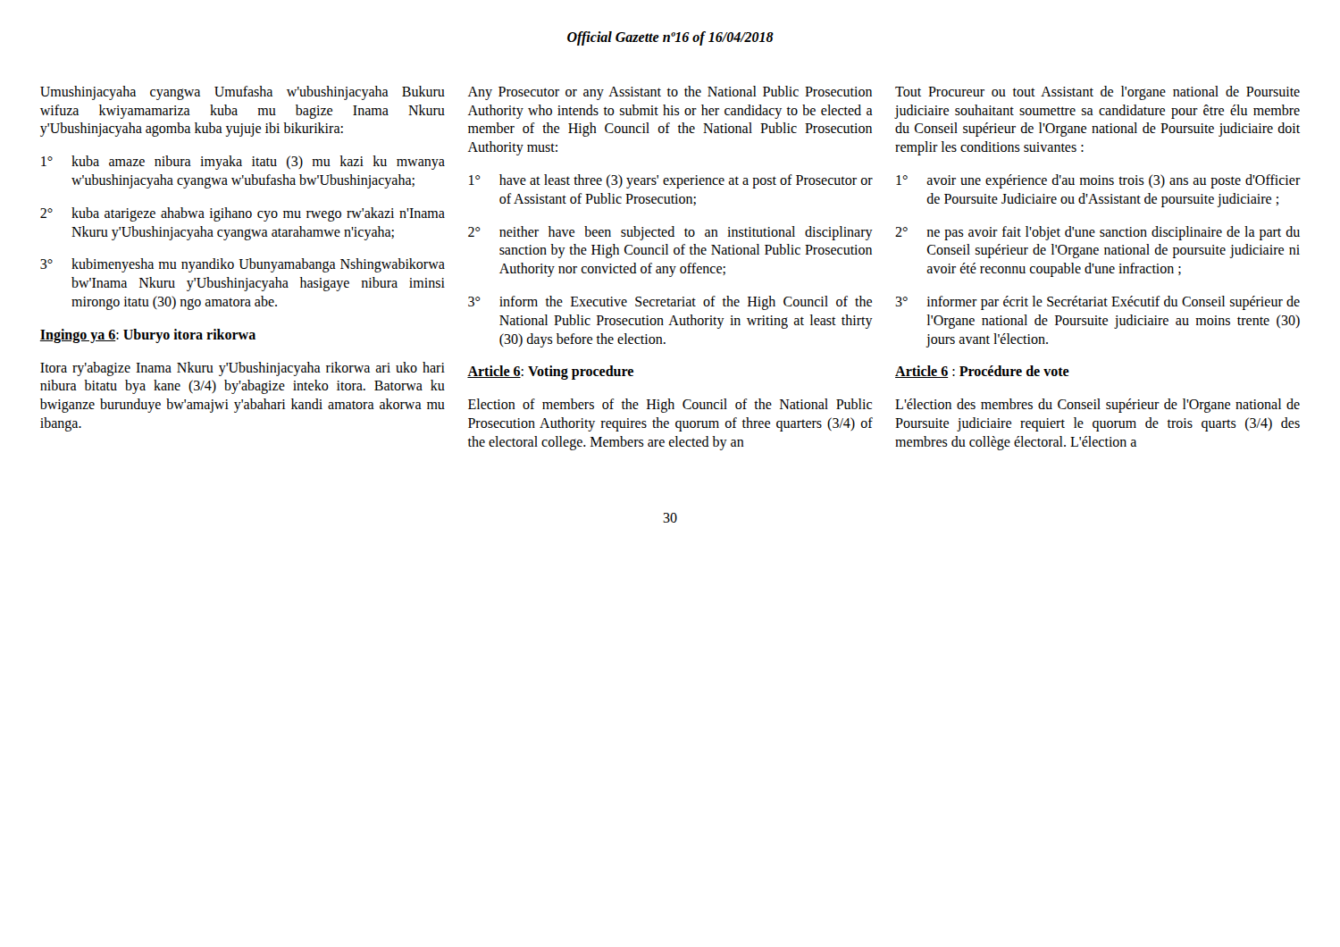Official Gazette nº16 of 16/04/2018
| Umushinjacyaha cyangwa Umufasha w'ubushinjacyaha Bukuru wifuza kwiyamamariza kuba mu bagize Inama Nkuru y'Ubushinjacyaha agomba kuba yujuje ibi bikurikira: 1° kuba amaze nibura imyaka itatu (3) mu kazi ku mwanya w'ubushinjacyaha cyangwa w'ubufasha bw'Ubushinjacyaha; 2° kuba atarigeze ahabwa igihano cyo mu rwego rw'akazi n'Inama Nkuru y'Ubushinjacyaha cyangwa atarahamwe n'icyaha; 3° kubimenyesha mu nyandiko Ubunyamabanga Nshingwabikorwa bw'Inama Nkuru y'Ubushinjacyaha hasigaye nibura iminsi mirongo itatu (30) ngo amatora abe. Ingingo ya 6 : Uburyo itora rikorwa Itora ry'abagize Inama Nkuru y'Ubushinjacyaha rikorwa ari uko hari nibura bitatu bya kane (3/4) by'abagize inteko itora. Batorwa ku bwiganze burunduye bw'amajwi y'abahari kandi amatora akorwa mu ibanga. | Any Prosecutor or any Assistant to the National Public Prosecution Authority who intends to submit his or her candidacy to be elected a member of the High Council of the National Public Prosecution Authority must: 1° have at least three (3) years' experience at a post of Prosecutor or of Assistant of Public Prosecution; 2° neither have been subjected to an institutional disciplinary sanction by the High Council of the National Public Prosecution Authority nor convicted of any offence; 3° inform the Executive Secretariat of the High Council of the National Public Prosecution Authority in writing at least thirty (30) days before the election. Article 6 : Voting procedure Election of members of the High Council of the National Public Prosecution Authority requires the quorum of three quarters (3/4) of the electoral college. Members are elected by an | Tout Procureur ou tout Assistant de l'organe national de Poursuite judiciaire souhaitant soumettre sa candidature pour être élu membre du Conseil supérieur de l'Organe national de Poursuite judiciaire doit remplir les conditions suivantes : 1° avoir une expérience d'au moins trois (3) ans au poste d'Officier de Poursuite Judiciaire ou d'Assistant de poursuite judiciaire ; 2° ne pas avoir fait l'objet d'une sanction disciplinaire de la part du Conseil supérieur de l'Organe national de poursuite judiciaire ni avoir été reconnu coupable d'une infraction ; 3° informer par écrit le Secrétariat Exécutif du Conseil supérieur de l'Organe national de Poursuite judiciaire au moins trente (30) jours avant l'élection. Article 6 : Procédure de vote L'élection des membres du Conseil supérieur de l'Organe national de Poursuite judiciaire requiert le quorum de trois quarts (3/4) des membres du collège électoral. L'élection a |
30